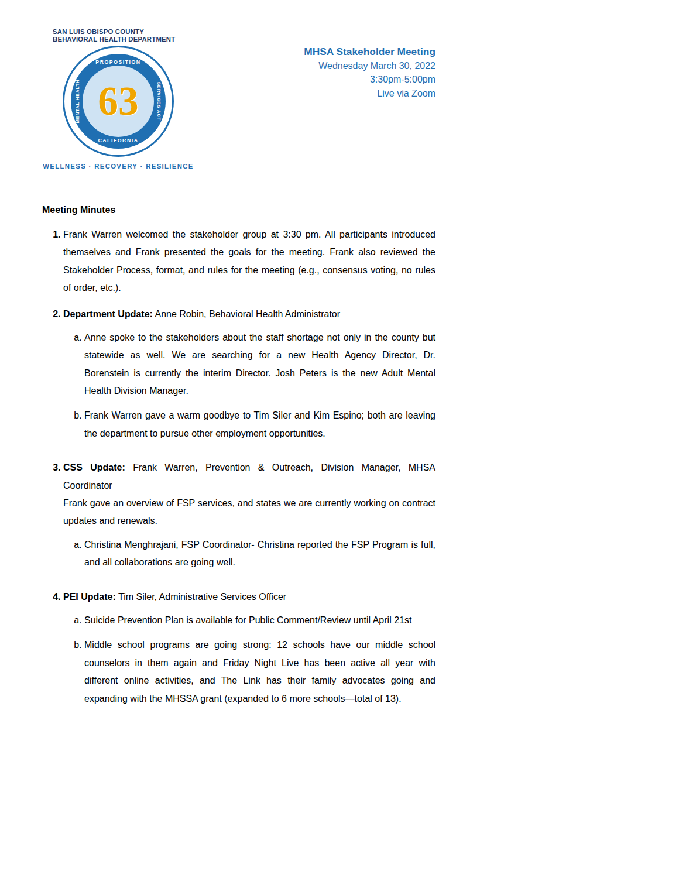SAN LUIS OBISPO COUNTY
BEHAVIORAL HEALTH DEPARTMENT
PROPOSITION
MENTAL HEALTH
SERVICES ACT
CALIFORNIA
63
WELLNESS · RECOVERY · RESILIENCE
MHSA Stakeholder Meeting
Wednesday March 30, 2022
3:30pm-5:00pm
Live via Zoom
Meeting Minutes
Frank Warren welcomed the stakeholder group at 3:30 pm. All participants introduced themselves and Frank presented the goals for the meeting. Frank also reviewed the Stakeholder Process, format, and rules for the meeting (e.g., consensus voting, no rules of order, etc.).
Department Update: Anne Robin, Behavioral Health Administrator
Anne spoke to the stakeholders about the staff shortage not only in the county but statewide as well. We are searching for a new Health Agency Director, Dr. Borenstein is currently the interim Director. Josh Peters is the new Adult Mental Health Division Manager.
Frank Warren gave a warm goodbye to Tim Siler and Kim Espino; both are leaving the department to pursue other employment opportunities.
CSS Update: Frank Warren, Prevention & Outreach, Division Manager, MHSA Coordinator
Frank gave an overview of FSP services, and states we are currently working on contract updates and renewals.
Christina Menghrajani, FSP Coordinator- Christina reported the FSP Program is full, and all collaborations are going well.
PEI Update: Tim Siler, Administrative Services Officer
Suicide Prevention Plan is available for Public Comment/Review until April 21st
Middle school programs are going strong: 12 schools have our middle school counselors in them again and Friday Night Live has been active all year with different online activities, and The Link has their family advocates going and expanding with the MHSSA grant (expanded to 6 more schools—total of 13).